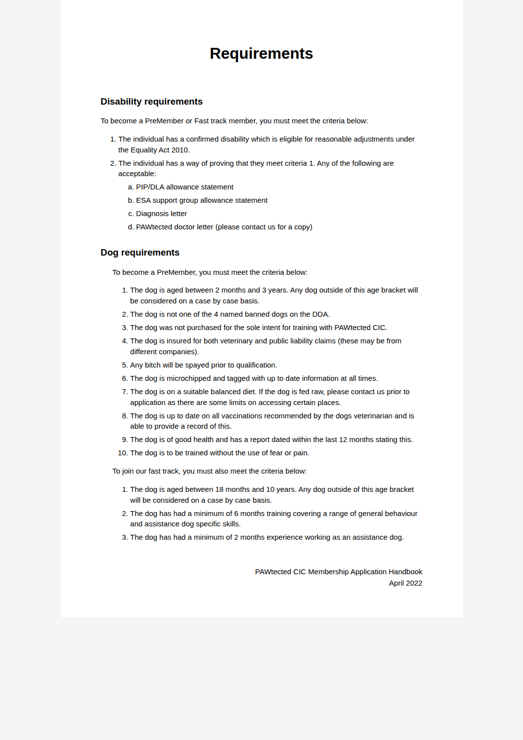Requirements
Disability requirements
To become a PreMember or Fast track member, you must meet the criteria below:
The individual has a confirmed disability which is eligible for reasonable adjustments under the Equality Act 2010.
The individual has a way of proving that they meet criteria 1. Any of the following are acceptable:
PIP/DLA allowance statement
ESA support group allowance statement
Diagnosis letter
PAWtected doctor letter (please contact us for a copy)
Dog requirements
To become a PreMember, you must meet the criteria below:
The dog is aged between 2 months and 3 years. Any dog outside of this age bracket will be considered on a case by case basis.
The dog is not one of the 4 named banned dogs on the DDA.
The dog was not purchased for the sole intent for training with PAWtected CIC.
The dog is insured for both veterinary and public liability claims (these may be from different companies).
Any bitch will be spayed prior to qualification.
The dog is microchipped and tagged with up to date information at all times.
The dog is on a suitable balanced diet. If the dog is fed raw, please contact us prior to application as there are some limits on accessing certain places.
The dog is up to date on all vaccinations recommended by the dogs veterinarian and is able to provide a record of this.
The dog is of good health and has a report dated within the last 12 months stating this.
The dog is to be trained without the use of fear or pain.
To join our fast track, you must also meet the criteria below:
The dog is aged between 18 months and 10 years. Any dog outside of this age bracket will be considered on a case by case basis.
The dog has had a minimum of 6 months training covering a range of general behaviour and assistance dog specific skills.
The dog has had a minimum of 2 months experience working as an assistance dog.
PAWtected CIC Membership Application Handbook
April 2022